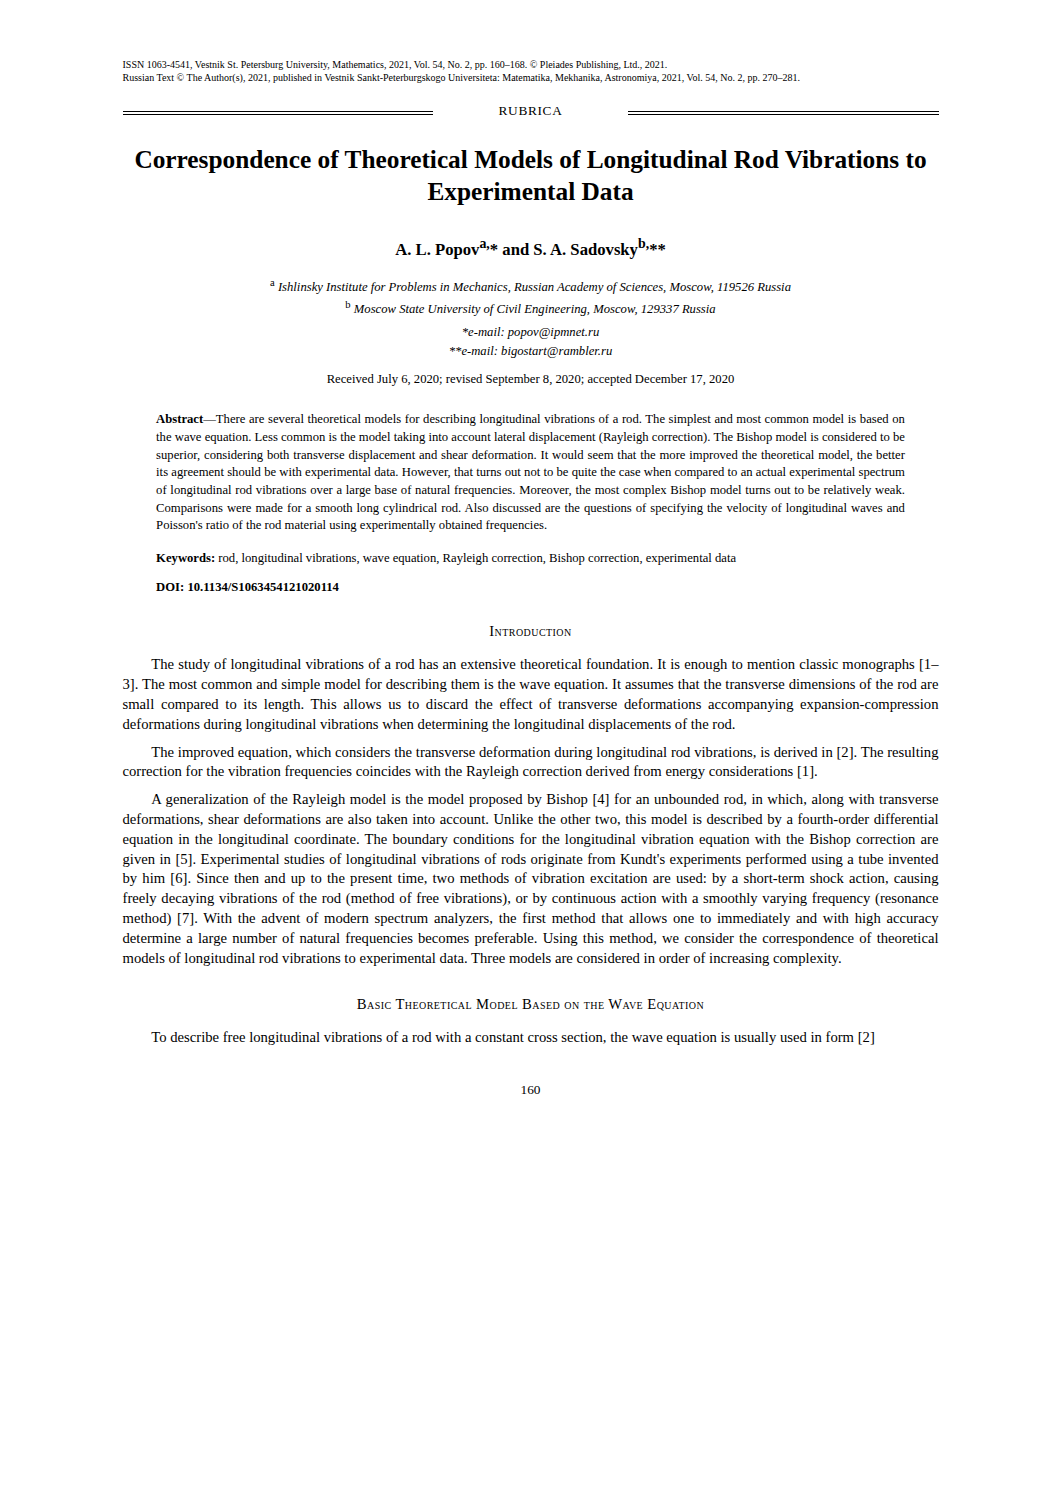ISSN 1063-4541, Vestnik St. Petersburg University, Mathematics, 2021, Vol. 54, No. 2, pp. 160–168. © Pleiades Publishing, Ltd., 2021.
Russian Text © The Author(s), 2021, published in Vestnik Sankt-Peterburgskogo Universiteta: Matematika, Mekhanika, Astronomiya, 2021, Vol. 54, No. 2, pp. 270–281.
RUBRICA
Correspondence of Theoretical Models of Longitudinal Rod Vibrations to Experimental Data
A. L. Popova,* and S. A. Sadovskyb,**
a Ishlinsky Institute for Problems in Mechanics, Russian Academy of Sciences, Moscow, 119526 Russia
b Moscow State University of Civil Engineering, Moscow, 129337 Russia
*e-mail: popov@ipmnet.ru
**e-mail: bigostart@rambler.ru
Received July 6, 2020; revised September 8, 2020; accepted December 17, 2020
Abstract—There are several theoretical models for describing longitudinal vibrations of a rod. The simplest and most common model is based on the wave equation. Less common is the model taking into account lateral displacement (Rayleigh correction). The Bishop model is considered to be superior, considering both transverse displacement and shear deformation. It would seem that the more improved the theoretical model, the better its agreement should be with experimental data. However, that turns out not to be quite the case when compared to an actual experimental spectrum of longitudinal rod vibrations over a large base of natural frequencies. Moreover, the most complex Bishop model turns out to be relatively weak. Comparisons were made for a smooth long cylindrical rod. Also discussed are the questions of specifying the velocity of longitudinal waves and Poisson's ratio of the rod material using experimentally obtained frequencies.
Keywords: rod, longitudinal vibrations, wave equation, Rayleigh correction, Bishop correction, experimental data
DOI: 10.1134/S1063454121020114
Introduction
The study of longitudinal vibrations of a rod has an extensive theoretical foundation. It is enough to mention classic monographs [1–3]. The most common and simple model for describing them is the wave equation. It assumes that the transverse dimensions of the rod are small compared to its length. This allows us to discard the effect of transverse deformations accompanying expansion-compression deformations during longitudinal vibrations when determining the longitudinal displacements of the rod.
The improved equation, which considers the transverse deformation during longitudinal rod vibrations, is derived in [2]. The resulting correction for the vibration frequencies coincides with the Rayleigh correction derived from energy considerations [1].
A generalization of the Rayleigh model is the model proposed by Bishop [4] for an unbounded rod, in which, along with transverse deformations, shear deformations are also taken into account. Unlike the other two, this model is described by a fourth-order differential equation in the longitudinal coordinate. The boundary conditions for the longitudinal vibration equation with the Bishop correction are given in [5]. Experimental studies of longitudinal vibrations of rods originate from Kundt's experiments performed using a tube invented by him [6]. Since then and up to the present time, two methods of vibration excitation are used: by a short-term shock action, causing freely decaying vibrations of the rod (method of free vibrations), or by continuous action with a smoothly varying frequency (resonance method) [7]. With the advent of modern spectrum analyzers, the first method that allows one to immediately and with high accuracy determine a large number of natural frequencies becomes preferable. Using this method, we consider the correspondence of theoretical models of longitudinal rod vibrations to experimental data. Three models are considered in order of increasing complexity.
Basic Theoretical Model Based on the Wave Equation
To describe free longitudinal vibrations of a rod with a constant cross section, the wave equation is usually used in form [2]
160